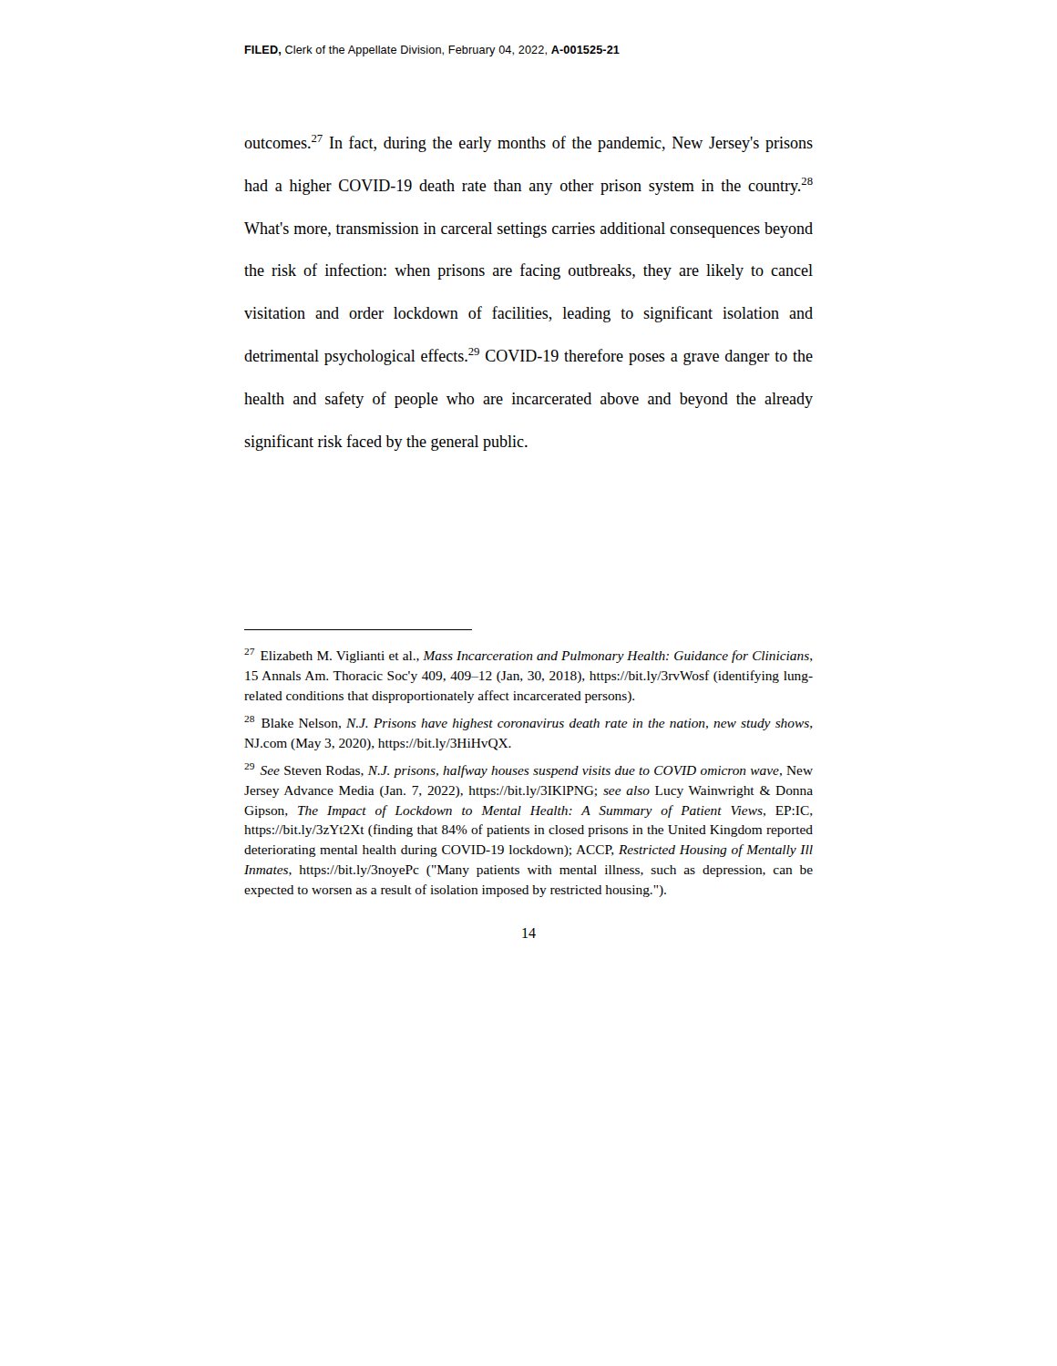FILED, Clerk of the Appellate Division, February 04, 2022, A-001525-21
outcomes.27 In fact, during the early months of the pandemic, New Jersey's prisons had a higher COVID-19 death rate than any other prison system in the country.28 What's more, transmission in carceral settings carries additional consequences beyond the risk of infection: when prisons are facing outbreaks, they are likely to cancel visitation and order lockdown of facilities, leading to significant isolation and detrimental psychological effects.29 COVID-19 therefore poses a grave danger to the health and safety of people who are incarcerated above and beyond the already significant risk faced by the general public.
27 Elizabeth M. Viglianti et al., Mass Incarceration and Pulmonary Health: Guidance for Clinicians, 15 Annals Am. Thoracic Soc'y 409, 409–12 (Jan, 30, 2018), https://bit.ly/3rvWosf (identifying lung-related conditions that disproportionately affect incarcerated persons).
28 Blake Nelson, N.J. Prisons have highest coronavirus death rate in the nation, new study shows, NJ.com (May 3, 2020), https://bit.ly/3HiHvQX.
29 See Steven Rodas, N.J. prisons, halfway houses suspend visits due to COVID omicron wave, New Jersey Advance Media (Jan. 7, 2022), https://bit.ly/3IKlPNG; see also Lucy Wainwright & Donna Gipson, The Impact of Lockdown to Mental Health: A Summary of Patient Views, EP:IC, https://bit.ly/3zYt2Xt (finding that 84% of patients in closed prisons in the United Kingdom reported deteriorating mental health during COVID-19 lockdown); ACCP, Restricted Housing of Mentally Ill Inmates, https://bit.ly/3noyePc ("Many patients with mental illness, such as depression, can be expected to worsen as a result of isolation imposed by restricted housing.").
14